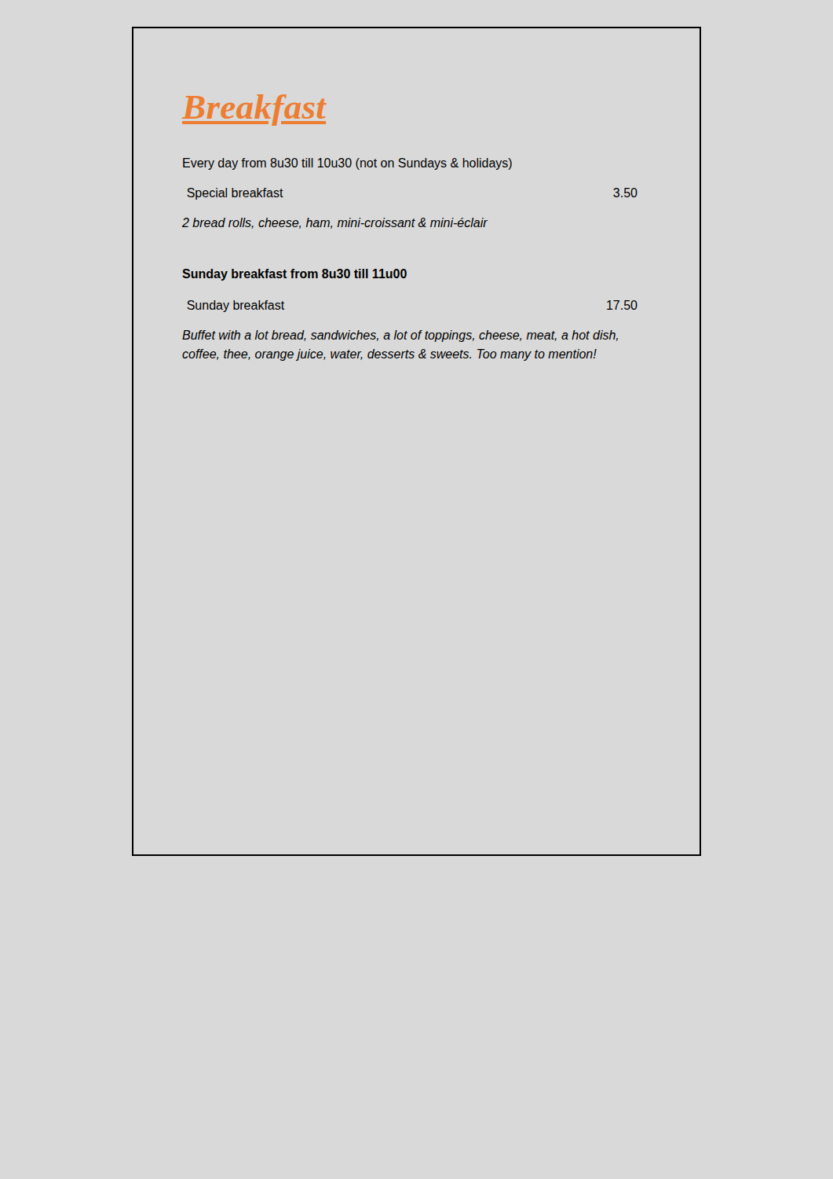Breakfast
Every day from 8u30 till 10u30 (not on Sundays & holidays)
Special breakfast 3.50
2 bread rolls, cheese, ham, mini-croissant & mini-éclair
Sunday breakfast from 8u30 till 11u00
Sunday breakfast 17.50
Buffet with a lot bread, sandwiches, a lot of toppings, cheese, meat, a hot dish, coffee, thee, orange juice, water, desserts & sweets. Too many to mention!